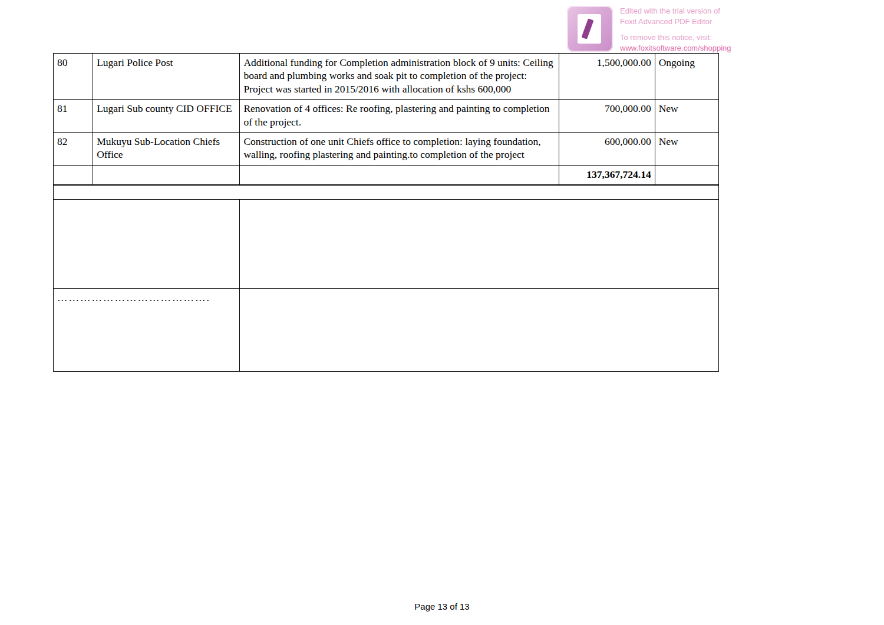Edited with the trial version of
Foxit Advanced PDF Editor
To remove this notice, visit:
www.foxitsoftware.com/shopping
| 80 | Lugari Police Post | Additional funding for Completion administration block of 9 units: Ceiling board and plumbing works and soak pit to completion of the project: Project was started in 2015/2016 with allocation of kshs 600,000 | 1,500,000.00 | Ongoing |
| 81 | Lugari Sub county CID OFFICE | Renovation of 4 offices: Re roofing, plastering and painting to completion of the project. | 700,000.00 | New |
| 82 | Mukuyu Sub-Location Chiefs Office | Construction of one unit Chiefs office to completion: laying foundation, walling, roofing plastering and painting.to completion of the project | 600,000.00 | New |
| | | | 137,367,724.14 | |
| …………………………………. | |
Page 13 of 13